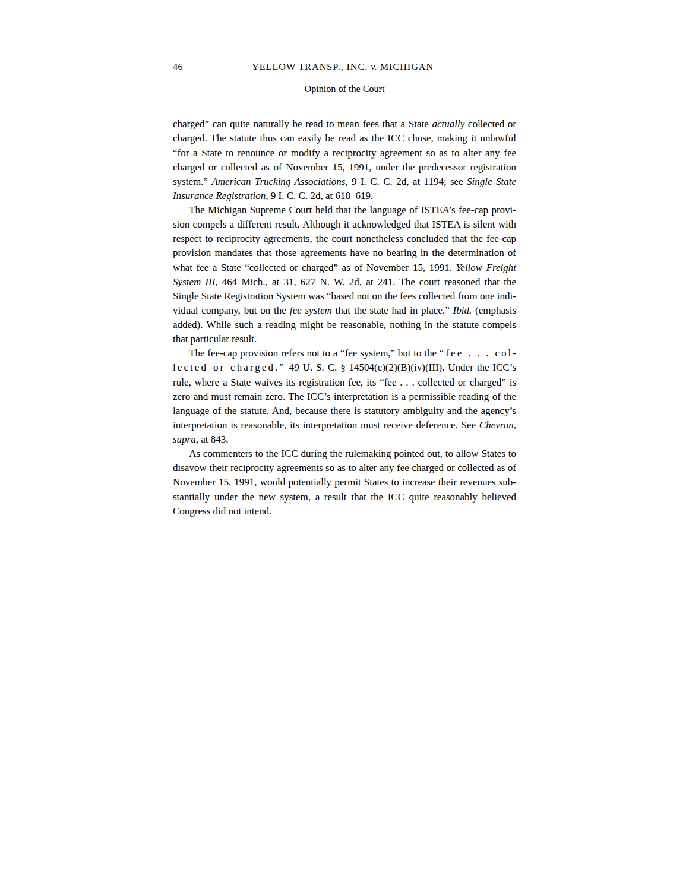46 YELLOW TRANSP., INC. v. MICHIGAN
Opinion of the Court
charged” can quite naturally be read to mean fees that a State actually collected or charged. The statute thus can easily be read as the ICC chose, making it unlawful “for a State to renounce or modify a reciprocity agreement so as to alter any fee charged or collected as of November 15, 1991, under the predecessor registration system.” American Trucking Associations, 9 I. C. C. 2d, at 1194; see Single State Insurance Registration, 9 I. C. C. 2d, at 618–619.
The Michigan Supreme Court held that the language of ISTEA’s fee-cap provision compels a different result. Although it acknowledged that ISTEA is silent with respect to reciprocity agreements, the court nonetheless concluded that the fee-cap provision mandates that those agreements have no bearing in the determination of what fee a State “collected or charged” as of November 15, 1991. Yellow Freight System III, 464 Mich., at 31, 627 N. W. 2d, at 241. The court reasoned that the Single State Registration System was “based not on the fees collected from one individual company, but on the fee system that the state had in place.” Ibid. (emphasis added). While such a reading might be reasonable, nothing in the statute compels that particular result.
The fee-cap provision refers not to a “fee system,” but to the “fee . . . collected or charged.” 49 U. S. C. § 14504(c)(2)(B)(iv)(III). Under the ICC’s rule, where a State waives its registration fee, its “fee . . . collected or charged” is zero and must remain zero. The ICC’s interpretation is a permissible reading of the language of the statute. And, because there is statutory ambiguity and the agency’s interpretation is reasonable, its interpretation must receive deference. See Chevron, supra, at 843.
As commenters to the ICC during the rulemaking pointed out, to allow States to disavow their reciprocity agreements so as to alter any fee charged or collected as of November 15, 1991, would potentially permit States to increase their revenues substantially under the new system, a result that the ICC quite reasonably believed Congress did not intend.